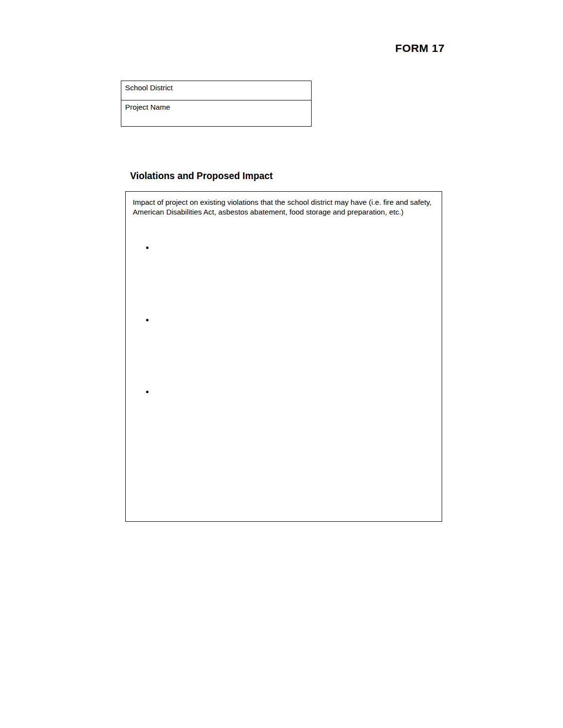FORM 17
| School District |
| Project Name |
Violations and Proposed Impact
Impact of project on existing violations that the school district may have (i.e. fire and safety, American Disabilities Act, asbestos abatement, food storage and preparation, etc.)